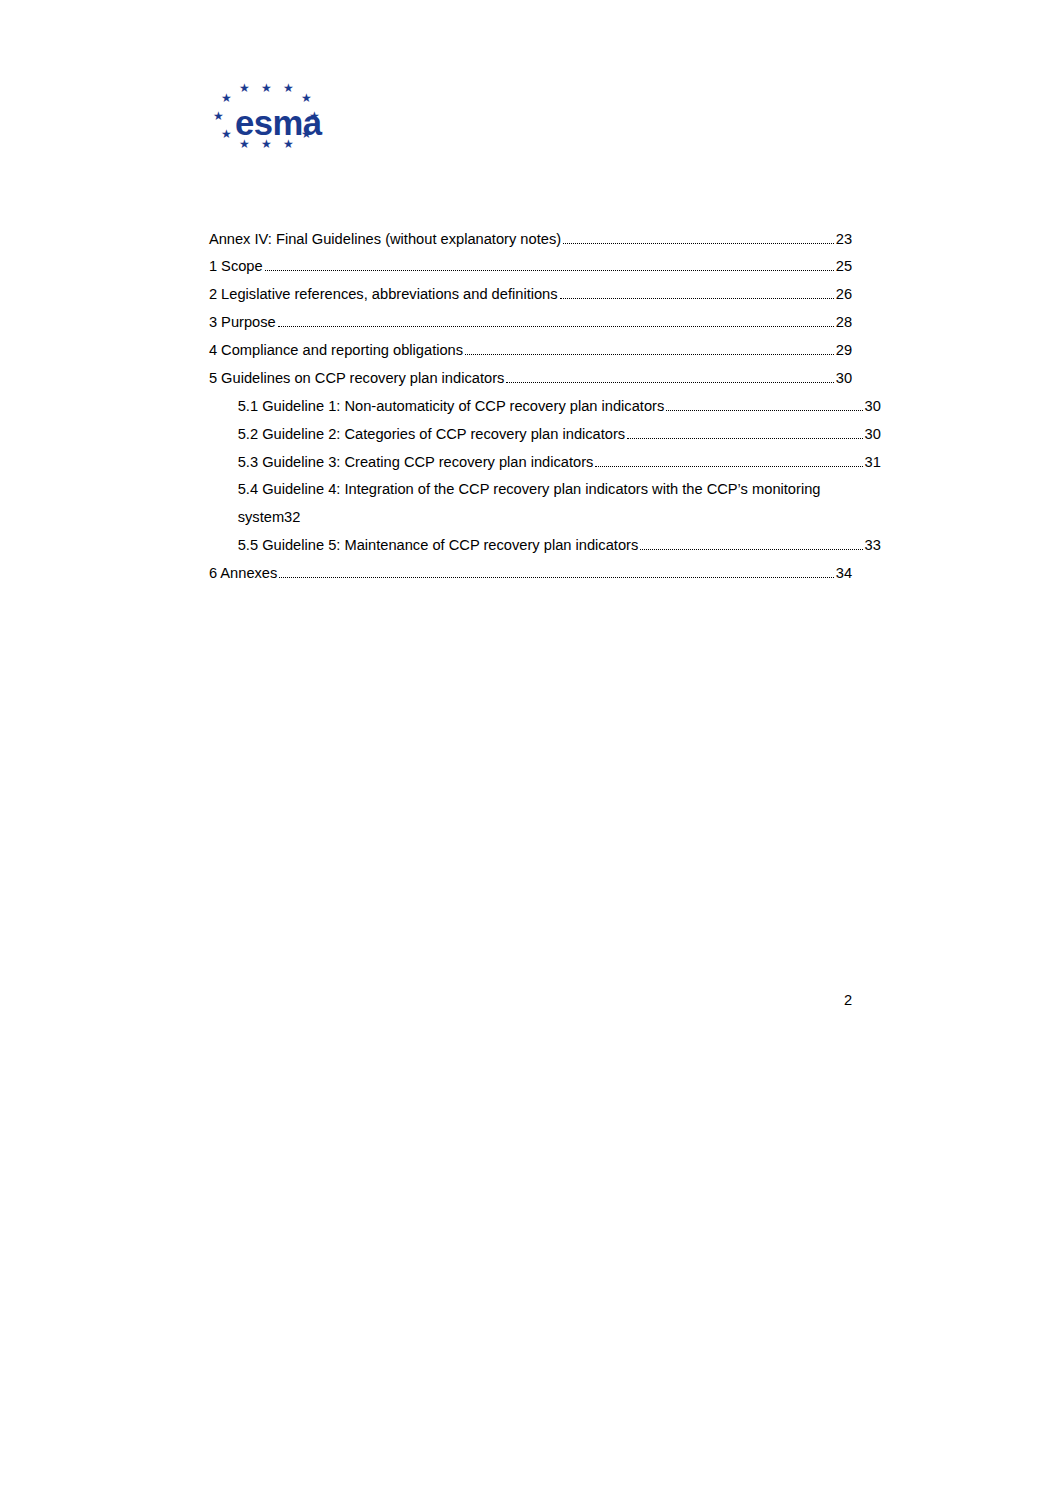★ ★ ★ ★ ★ ★ ★ ★ ★ ★ ★ ★ esma
Annex IV: Final Guidelines (without explanatory notes) 23
1 Scope 25
2 Legislative references, abbreviations and definitions 26
3 Purpose 28
4 Compliance and reporting obligations 29
5 Guidelines on CCP recovery plan indicators 30
5.1 Guideline 1: Non-automaticity of CCP recovery plan indicators 30
5.2 Guideline 2: Categories of CCP recovery plan indicators 30
5.3 Guideline 3: Creating CCP recovery plan indicators 31
5.4 Guideline 4: Integration of the CCP recovery plan indicators with the CCP’s monitoring system 32
5.5 Guideline 5: Maintenance of CCP recovery plan indicators 33
6 Annexes 34
2